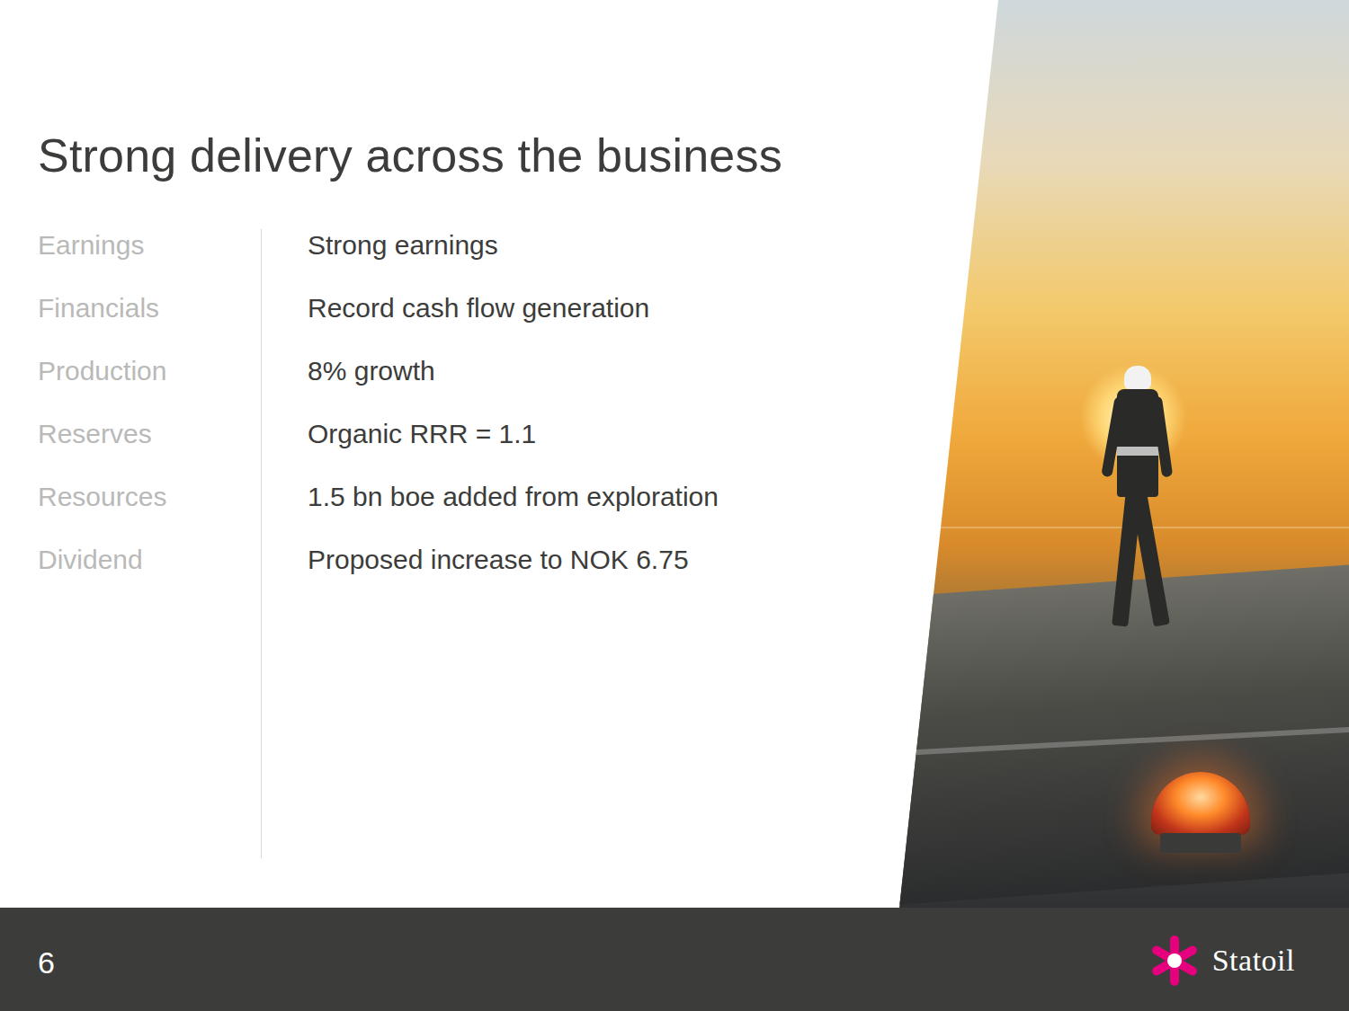Strong delivery across the business
Earnings
Strong earnings
Financials
Record cash flow generation
Production
8% growth
Reserves
Organic RRR = 1.1
Resources
1.5 bn boe added from exploration
Dividend
Proposed increase to NOK 6.75
6
Statoil